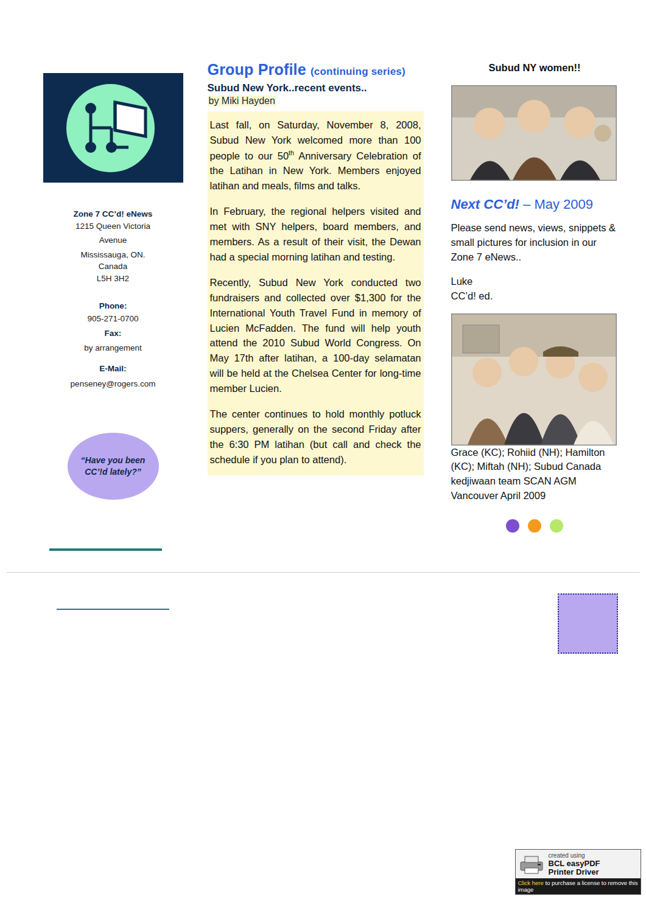Zone 7 CC’d! eNews
1215 Queen Victoria
Avenue
Mississauga, ON.
Canada
L5H 3H2
Phone:
905-271-0700
Fax:
by arrangement
E-Mail:
penseney@rogers.com
“Have you been CC’!d lately?”
Group Profile (continuing series)
Subud New York..recent events..
by Miki Hayden
Last fall, on Saturday, November 8, 2008, Subud New York welcomed more than 100 people to our 50th Anniversary Celebration of the Latihan in New York. Members enjoyed latihan and meals, films and talks.
In February, the regional helpers visited and met with SNY helpers, board members, and members. As a result of their visit, the Dewan had a special morning latihan and testing.
Recently, Subud New York conducted two fundraisers and collected over $1,300 for the International Youth Travel Fund in memory of Lucien McFadden. The fund will help youth attend the 2010 Subud World Congress. On May 17th after latihan, a 100-day selamatan will be held at the Chelsea Center for long-time member Lucien.
The center continues to hold monthly potluck suppers, generally on the second Friday after the 6:30 PM latihan (but call and check the schedule if you plan to attend).
Subud NY women!!
Next CC’d! – May 2009
Please send news, views, snippets & small pictures for inclusion in our Zone 7 eNews..
Luke
CC’d! ed.
Grace (KC); Rohiid (NH); Hamilton (KC); Miftah (NH); Subud Canada kedjiwaan team SCAN AGM Vancouver April 2009
created using
BCL easyPDF
Printer Driver
Click here to purchase a license to remove this image